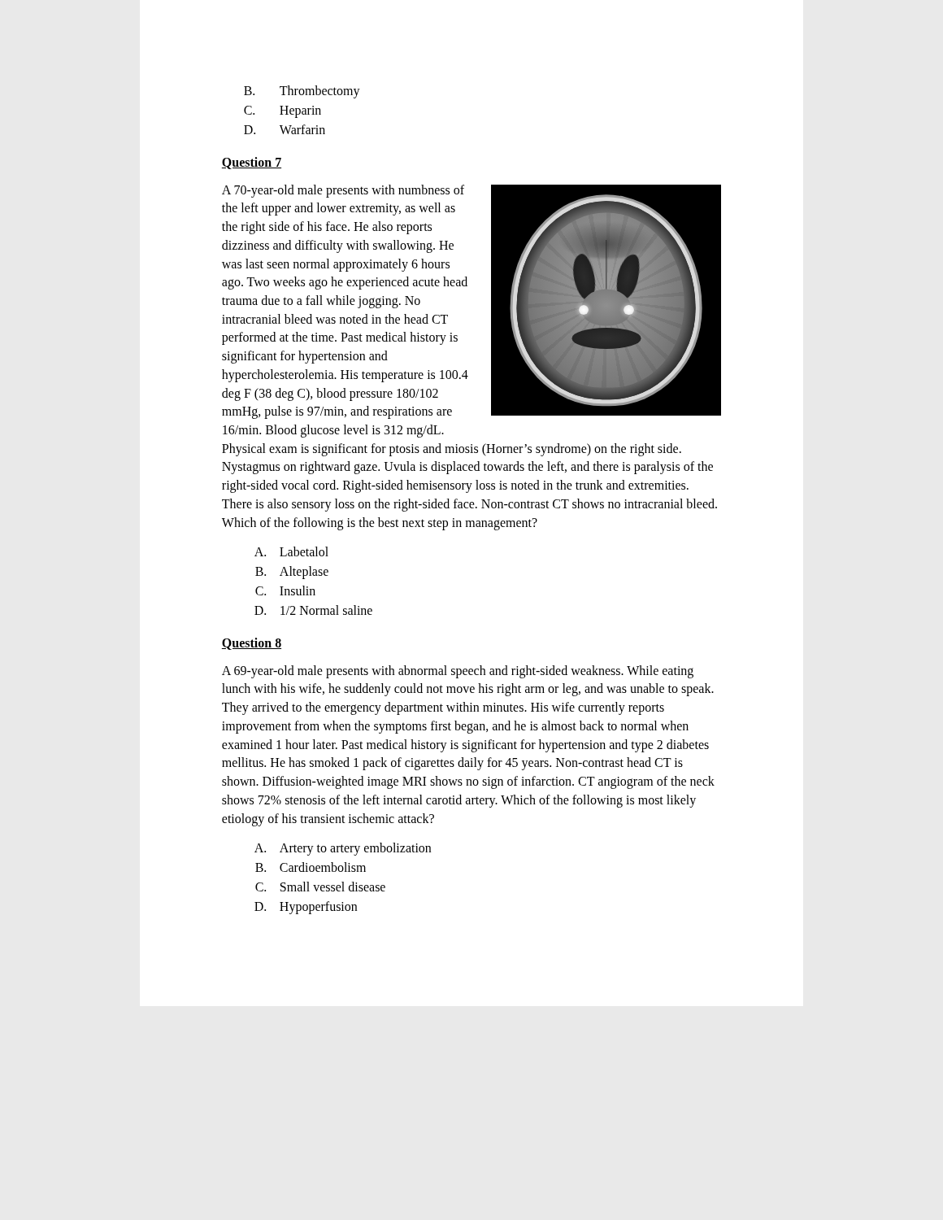Thrombectomy
Heparin
Warfarin
Question 7
A 70-year-old male presents with numbness of the left upper and lower extremity, as well as the right side of his face. He also reports dizziness and difficulty with swallowing. He was last seen normal approximately 6 hours ago. Two weeks ago he experienced acute head trauma due to a fall while jogging. No intracranial bleed was noted in the head CT performed at the time. Past medical history is significant for hypertension and hypercholesterolemia. His temperature is 100.4 deg F (38 deg C), blood pressure 180/102 mmHg, pulse is 97/min, and respirations are 16/min. Blood glucose level is 312 mg/dL. Physical exam is significant for ptosis and miosis (Horner’s syndrome) on the right side. Nystagmus on rightward gaze. Uvula is displaced towards the left, and there is paralysis of the right-sided vocal cord. Right-sided hemisensory loss is noted in the trunk and extremities. There is also sensory loss on the right-sided face. Non-contrast CT shows no intracranial bleed. Which of the following is the best next step in management?
Labetalol
Alteplase
Insulin
1/2 Normal saline
Question 8
A 69-year-old male presents with abnormal speech and right-sided weakness. While eating lunch with his wife, he suddenly could not move his right arm or leg, and was unable to speak. They arrived to the emergency department within minutes. His wife currently reports improvement from when the symptoms first began, and he is almost back to normal when examined 1 hour later. Past medical history is significant for hypertension and type 2 diabetes mellitus. He has smoked 1 pack of cigarettes daily for 45 years. Non-contrast head CT is shown. Diffusion-weighted image MRI shows no sign of infarction. CT angiogram of the neck shows 72% stenosis of the left internal carotid artery. Which of the following is most likely etiology of his transient ischemic attack?
Artery to artery embolization
Cardioembolism
Small vessel disease
Hypoperfusion